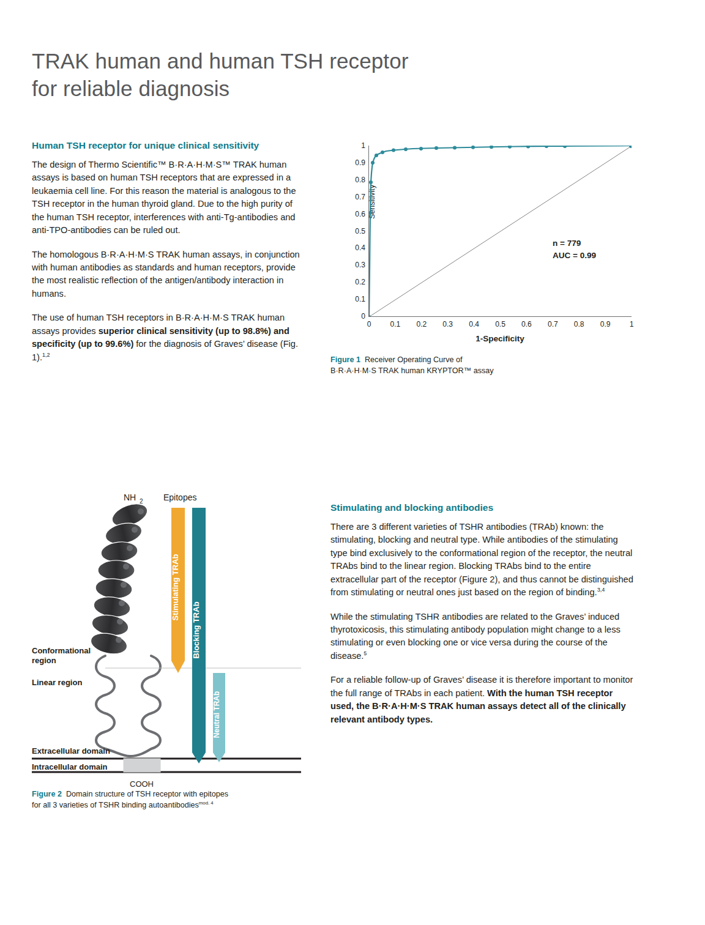TRAK human and human TSH receptor
for reliable diagnosis
Human TSH receptor for unique clinical sensitivity
The design of Thermo Scientific™ B·R·A·H·M·S™ TRAK human assays is based on human TSH receptors that are expressed in a leukaemia cell line. For this reason the material is analogous to the TSH receptor in the human thyroid gland. Due to the high purity of the human TSH receptor, interferences with anti-Tg-antibodies and anti-TPO-antibodies can be ruled out.
The homologous B·R·A·H·M·S TRAK human assays, in conjunction with human antibodies as standards and human receptors, provide the most realistic reflection of the antigen/antibody interaction in humans.
The use of human TSH receptors in B·R·A·H·M·S TRAK human assays provides superior clinical sensitivity (up to 98.8%) and specificity (up to 99.6%) for the diagnosis of Graves’ disease (Fig. 1).1,2
Sensitivity
1
0.9
0.8
0.7
0.6
0.5
0.4
0.3
0.2
0.1
0
0
0.1
0.2
0.3
0.4
0.5
0.6
0.7
0.8
0.9
1
n = 779
AUC = 0.99
1-Specificity
Figure 1 Receiver Operating Curve of
B·R·A·H·M·S TRAK human KRYPTOR™ assay
NH 2 Epitopes COOH Conformational region Linear region Extracellular domain Intracellular domain Stimulating TRAb Blocking TRAb Neutral TRAb
Figure 2 Domain structure of TSH receptor with epitopes
for all 3 varieties of TSHR binding autoantibodiesmod. 4
Stimulating and blocking antibodies
There are 3 different varieties of TSHR antibodies (TRAb) known: the stimulating, blocking and neutral type. While antibodies of the stimulating type bind exclusively to the conformational region of the receptor, the neutral TRAbs bind to the linear region. Blocking TRAbs bind to the entire extracellular part of the receptor (Figure 2), and thus cannot be distinguished from stimulating or neutral ones just based on the region of binding.3,4
While the stimulating TSHR antibodies are related to the Graves’ induced thyrotoxicosis, this stimulating antibody population might change to a less stimulating or even blocking one or vice versa during the course of the disease.5
For a reliable follow-up of Graves’ disease it is therefore important to monitor the full range of TRAbs in each patient. With the human TSH receptor used, the B·R·A·H·M·S TRAK human assays detect all of the clinically relevant antibody types.